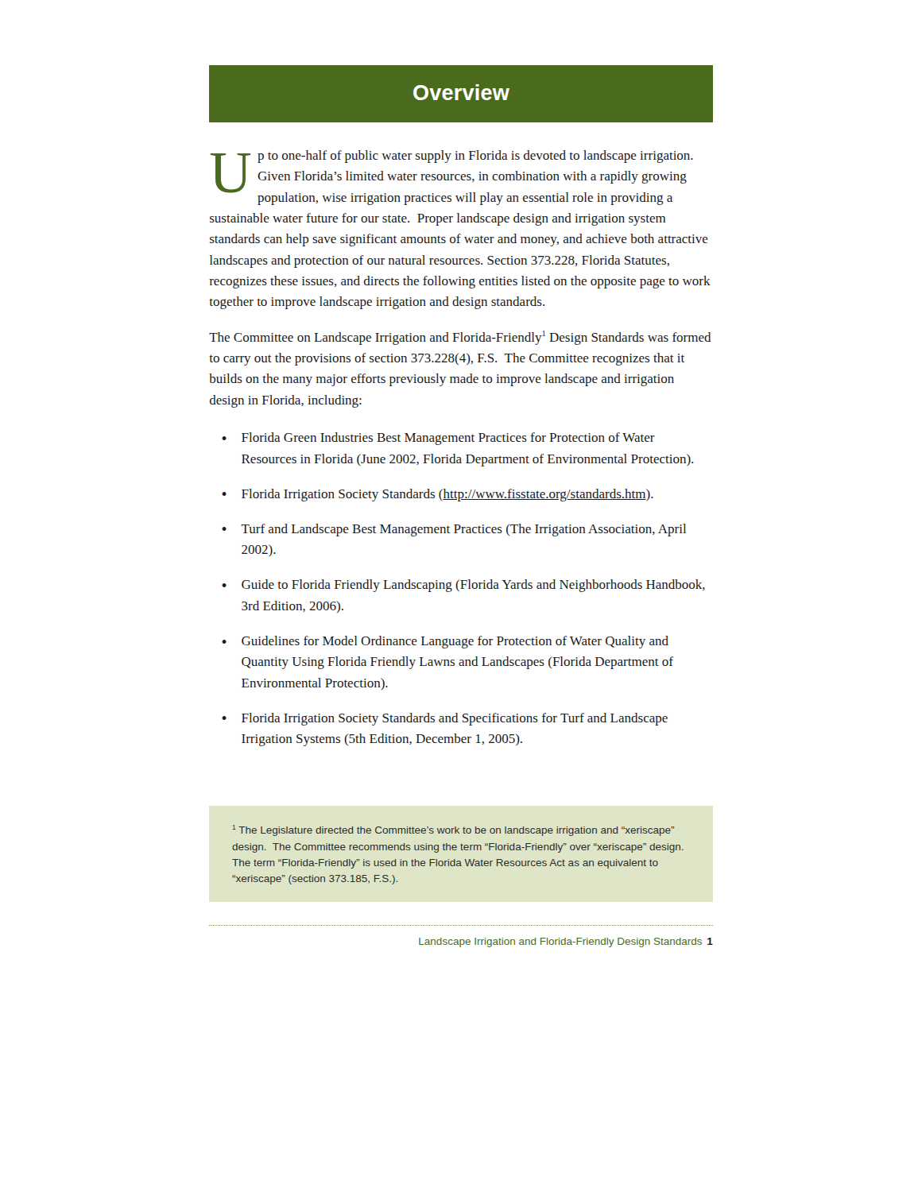Overview
Up to one-half of public water supply in Florida is devoted to landscape irrigation. Given Florida’s limited water resources, in combination with a rapidly growing population, wise irrigation practices will play an essential role in providing a sustainable water future for our state. Proper landscape design and irrigation system standards can help save significant amounts of water and money, and achieve both attractive landscapes and protection of our natural resources. Section 373.228, Florida Statutes, recognizes these issues, and directs the following entities listed on the opposite page to work together to improve landscape irrigation and design standards.
The Committee on Landscape Irrigation and Florida-Friendly1 Design Standards was formed to carry out the provisions of section 373.228(4), F.S. The Committee recognizes that it builds on the many major efforts previously made to improve landscape and irrigation design in Florida, including:
Florida Green Industries Best Management Practices for Protection of Water Resources in Florida (June 2002, Florida Department of Environmental Protection).
Florida Irrigation Society Standards (http://www.fisstate.org/standards.htm).
Turf and Landscape Best Management Practices (The Irrigation Association, April 2002).
Guide to Florida Friendly Landscaping (Florida Yards and Neighborhoods Handbook, 3rd Edition, 2006).
Guidelines for Model Ordinance Language for Protection of Water Quality and Quantity Using Florida Friendly Lawns and Landscapes (Florida Department of Environmental Protection).
Florida Irrigation Society Standards and Specifications for Turf and Landscape Irrigation Systems (5th Edition, December 1, 2005).
1 The Legislature directed the Committee’s work to be on landscape irrigation and “xeriscape” design. The Committee recommends using the term “Florida-Friendly” over “xeriscape” design. The term “Florida-Friendly” is used in the Florida Water Resources Act as an equivalent to “xeriscape” (section 373.185, F.S.).
Landscape Irrigation and Florida-Friendly Design Standards1